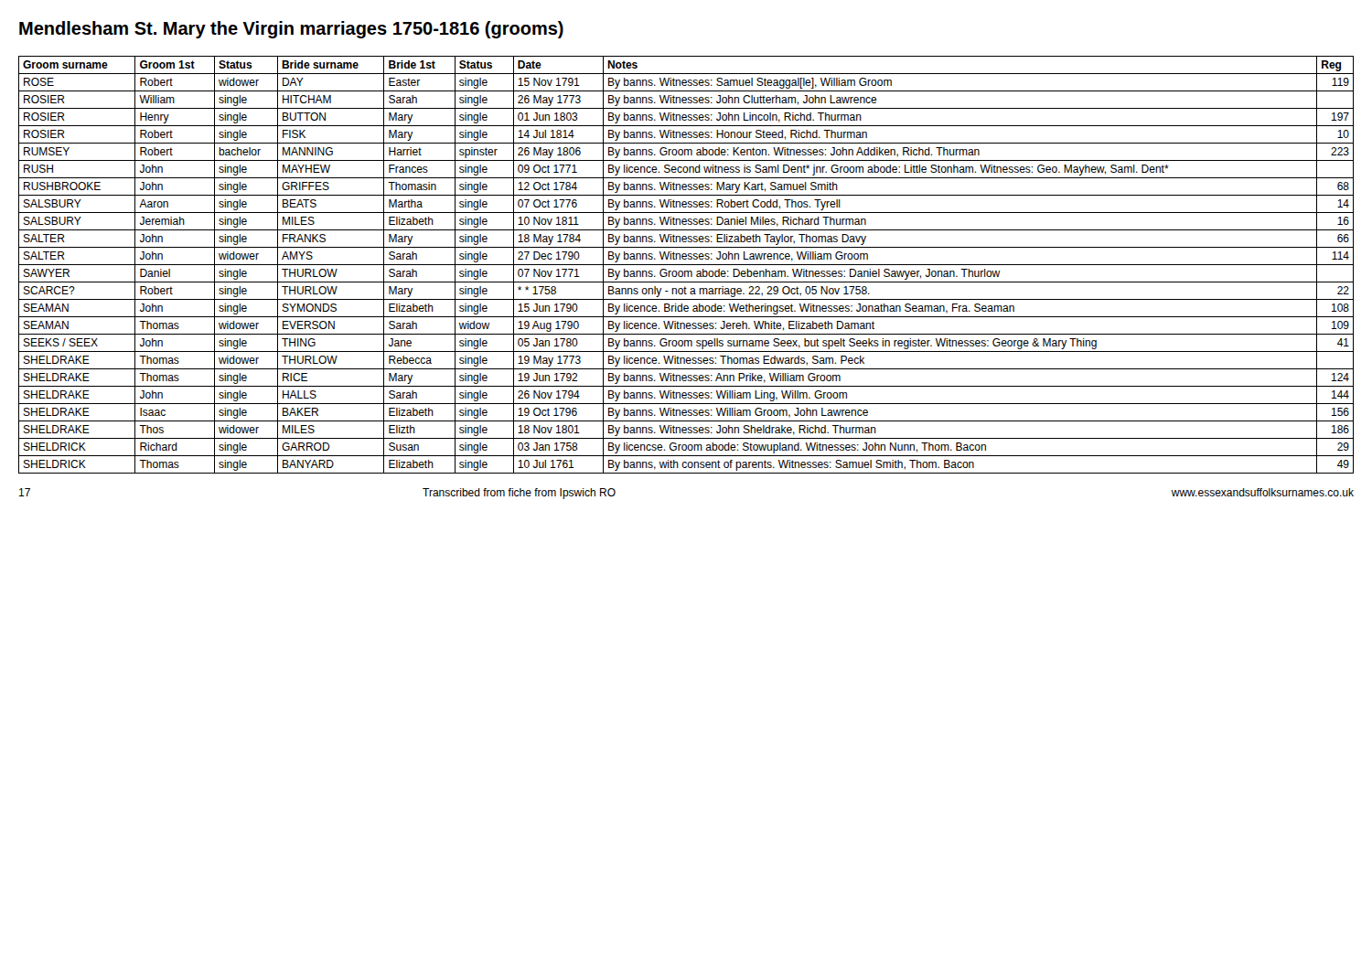Mendlesham St. Mary the Virgin marriages 1750-1816 (grooms)
| Groom surname | Groom 1st | Status | Bride surname | Bride 1st | Status | Date | Notes | Reg |
| --- | --- | --- | --- | --- | --- | --- | --- | --- |
| ROSE | Robert | widower | DAY | Easter | single | 15 Nov 1791 | By banns. Witnesses: Samuel Steaggal[le], William Groom | 119 |
| ROSIER | William | single | HITCHAM | Sarah | single | 26 May 1773 | By banns. Witnesses: John Clutterham, John Lawrence | |
| ROSIER | Henry | single | BUTTON | Mary | single | 01 Jun 1803 | By banns. Witnesses: John Lincoln, Richd. Thurman | 197 |
| ROSIER | Robert | single | FISK | Mary | single | 14 Jul 1814 | By banns. Witnesses: Honour Steed, Richd. Thurman | 10 |
| RUMSEY | Robert | bachelor | MANNING | Harriet | spinster | 26 May 1806 | By banns. Groom abode: Kenton. Witnesses: John Addiken, Richd. Thurman | 223 |
| RUSH | John | single | MAYHEW | Frances | single | 09 Oct 1771 | By licence. Second witness is Saml Dent* jnr. Groom abode: Little Stonham. Witnesses: Geo. Mayhew, Saml. Dent* | |
| RUSHBROOKE | John | single | GRIFFES | Thomasin | single | 12 Oct 1784 | By banns. Witnesses: Mary Kart, Samuel Smith | 68 |
| SALSBURY | Aaron | single | BEATS | Martha | single | 07 Oct 1776 | By banns. Witnesses: Robert Codd, Thos. Tyrell | 14 |
| SALSBURY | Jeremiah | single | MILES | Elizabeth | single | 10 Nov 1811 | By banns. Witnesses: Daniel Miles, Richard Thurman | 16 |
| SALTER | John | single | FRANKS | Mary | single | 18 May 1784 | By banns. Witnesses: Elizabeth Taylor, Thomas Davy | 66 |
| SALTER | John | widower | AMYS | Sarah | single | 27 Dec 1790 | By banns. Witnesses: John Lawrence, William Groom | 114 |
| SAWYER | Daniel | single | THURLOW | Sarah | single | 07 Nov 1771 | By banns. Groom abode: Debenham. Witnesses: Daniel Sawyer, Jonan. Thurlow | |
| SCARCE? | Robert | single | THURLOW | Mary | single | * * 1758 | Banns only - not a marriage. 22, 29 Oct, 05 Nov 1758. | 22 |
| SEAMAN | John | single | SYMONDS | Elizabeth | single | 15 Jun 1790 | By licence. Bride abode: Wetheringset. Witnesses: Jonathan Seaman, Fra. Seaman | 108 |
| SEAMAN | Thomas | widower | EVERSON | Sarah | widow | 19 Aug 1790 | By licence. Witnesses: Jereh. White, Elizabeth Damant | 109 |
| SEEKS / SEEX | John | single | THING | Jane | single | 05 Jan 1780 | By banns. Groom spells surname Seex, but spelt Seeks in register. Witnesses: George & Mary Thing | 41 |
| SHELDRAKE | Thomas | widower | THURLOW | Rebecca | single | 19 May 1773 | By licence. Witnesses: Thomas Edwards, Sam. Peck | |
| SHELDRAKE | Thomas | single | RICE | Mary | single | 19 Jun 1792 | By banns. Witnesses: Ann Prike, William Groom | 124 |
| SHELDRAKE | John | single | HALLS | Sarah | single | 26 Nov 1794 | By banns. Witnesses: William Ling, Willm. Groom | 144 |
| SHELDRAKE | Isaac | single | BAKER | Elizabeth | single | 19 Oct 1796 | By banns. Witnesses: William Groom, John Lawrence | 156 |
| SHELDRAKE | Thos | widower | MILES | Elizth | single | 18 Nov 1801 | By banns. Witnesses: John Sheldrake, Richd. Thurman | 186 |
| SHELDRICK | Richard | single | GARROD | Susan | single | 03 Jan 1758 | By licencse. Groom abode: Stowupland. Witnesses: John Nunn, Thom. Bacon | 29 |
| SHELDRICK | Thomas | single | BANYARD | Elizabeth | single | 10 Jul 1761 | By banns, with consent of parents. Witnesses: Samuel Smith, Thom. Bacon | 49 |
17
Transcribed from fiche from Ipswich RO
www.essexandsuffolksurnames.co.uk